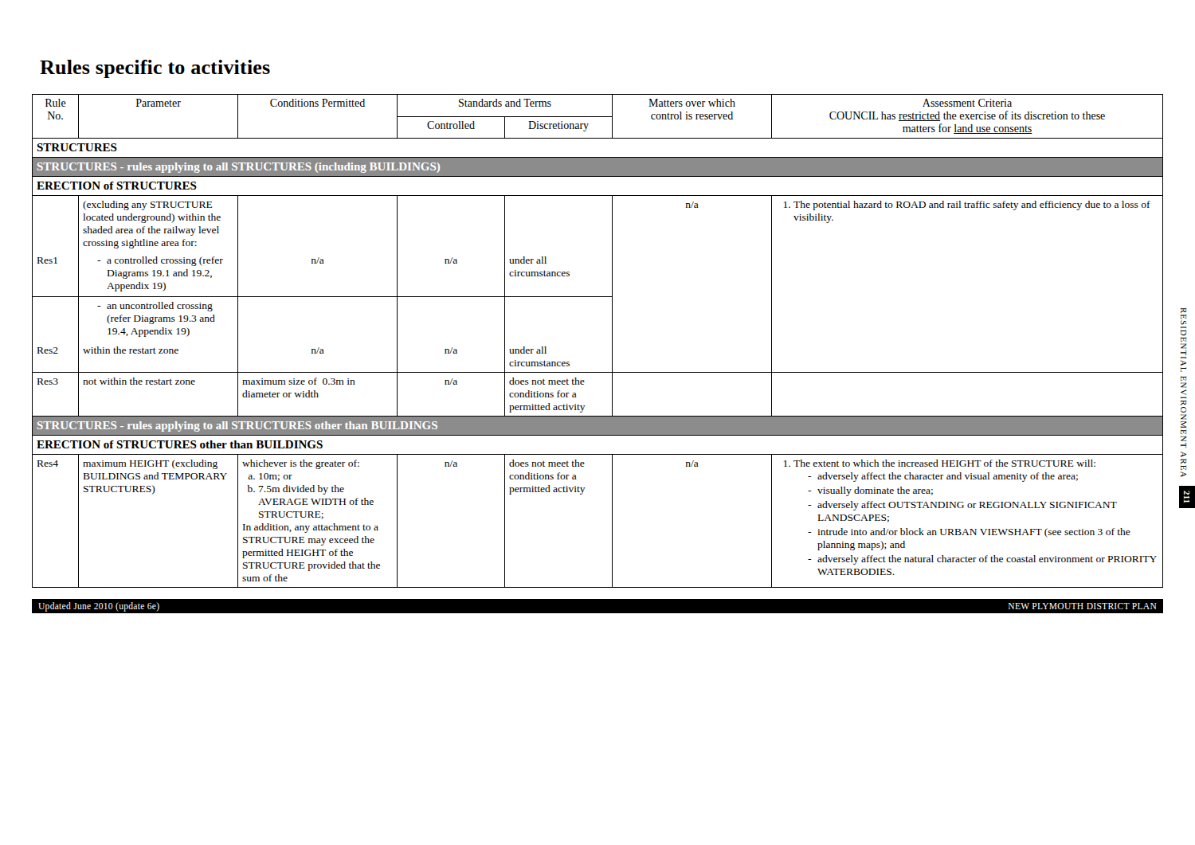Rules specific to activities
RESIDENTIAL ENVIRONMENT AREA
211
| Rule No. | Parameter | Conditions Permitted | Standards and Terms | Matters over which control is reserved | Assessment Criteria COUNCIL has restricted the exercise of its discretion to these matters for land use consents |
| --- | --- | --- | --- | --- | --- |
| Controlled | Discretionary |
| STRUCTURES |
| STRUCTURES - rules applying to all STRUCTURES (including BUILDINGS) |
| ERECTION of STRUCTURES |
| | (excluding any STRUCTURE located underground) within the shaded area of the railway level crossing sightline area for: | | | | n/a | The potential hazard to ROAD and rail traffic safety and efficiency due to a loss of visibility. |
| Res1 | a controlled crossing (refer Diagrams 19.1 and 19.2, Appendix 19) | n/a | n/a | under all circumstances |
| | an uncontrolled crossing (refer Diagrams 19.3 and 19.4, Appendix 19) | | | |
| Res2 | within the restart zone | n/a | n/a | under all circumstances |
| Res3 | not within the restart zone | maximum size of 0.3m in diameter or width | n/a | does not meet the conditions for a permitted activity | | |
| STRUCTURES - rules applying to all STRUCTURES other than BUILDINGS |
| ERECTION of STRUCTURES other than BUILDINGS |
| Res4 | maximum HEIGHT (excluding BUILDINGS and TEMPORARY STRUCTURES) | whichever is the greater of: 10m; or 7.5m divided by the AVERAGE WIDTH of the STRUCTURE; In addition, any attachment to a STRUCTURE may exceed the permitted HEIGHT of the STRUCTURE provided that the sum of the | n/a | does not meet the conditions for a permitted activity | n/a | The extent to which the increased HEIGHT of the STRUCTURE will: adversely affect the character and visual amenity of the area; visually dominate the area; adversely affect OUTSTANDING or REGIONALLY SIGNIFICANT LANDSCAPES; intrude into and/or block an URBAN VIEWSHAFT (see section 3 of the planning maps); and adversely affect the natural character of the coastal environment or PRIORITY WATERBODIES. |
Updated June 2010 (update 6e)
New Plymouth District Plan